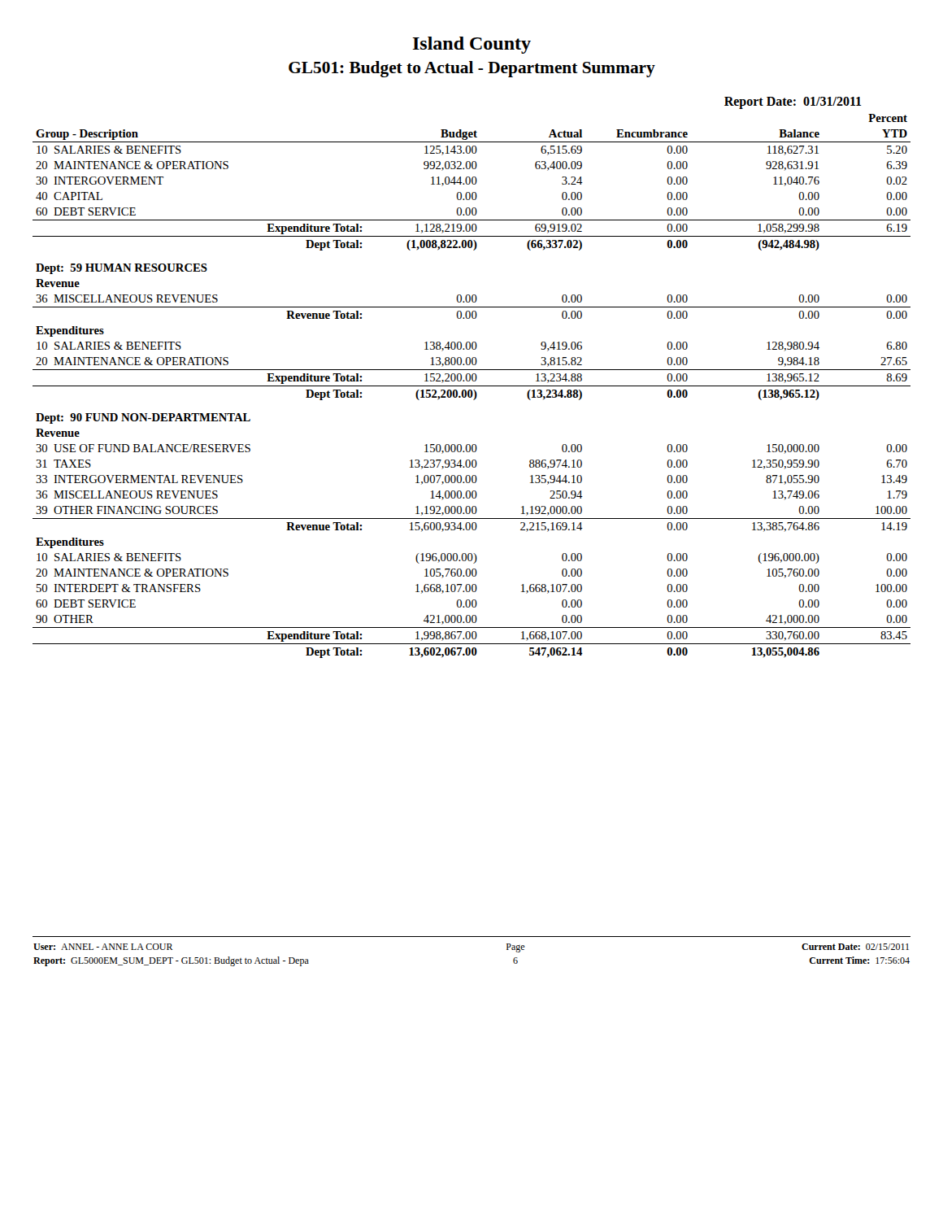Island County
GL501: Budget to Actual - Department Summary
Report Date: 01/31/2011
| | | | | | Percent |
| --- | --- | --- | --- | --- | --- |
| Group - Description | Budget | Actual | Encumbrance | Balance | YTD |
| 10 SALARIES & BENEFITS | 125,143.00 | 6,515.69 | 0.00 | 118,627.31 | 5.20 |
| 20 MAINTENANCE & OPERATIONS | 992,032.00 | 63,400.09 | 0.00 | 928,631.91 | 6.39 |
| 30 INTERGOVERMENT | 11,044.00 | 3.24 | 0.00 | 11,040.76 | 0.02 |
| 40 CAPITAL | 0.00 | 0.00 | 0.00 | 0.00 | 0.00 |
| 60 DEBT SERVICE | 0.00 | 0.00 | 0.00 | 0.00 | 0.00 |
| Expenditure Total: | 1,128,219.00 | 69,919.02 | 0.00 | 1,058,299.98 | 6.19 |
| Dept Total: | (1,008,822.00) | (66,337.02) | 0.00 | (942,484.98) | |
| Dept: 59 HUMAN RESOURCES |
| Revenue |
| 36 MISCELLANEOUS REVENUES | 0.00 | 0.00 | 0.00 | 0.00 | 0.00 |
| Revenue Total: | 0.00 | 0.00 | 0.00 | 0.00 | 0.00 |
| Expenditures |
| 10 SALARIES & BENEFITS | 138,400.00 | 9,419.06 | 0.00 | 128,980.94 | 6.80 |
| 20 MAINTENANCE & OPERATIONS | 13,800.00 | 3,815.82 | 0.00 | 9,984.18 | 27.65 |
| Expenditure Total: | 152,200.00 | 13,234.88 | 0.00 | 138,965.12 | 8.69 |
| Dept Total: | (152,200.00) | (13,234.88) | 0.00 | (138,965.12) | |
| Dept: 90 FUND NON-DEPARTMENTAL |
| Revenue |
| 30 USE OF FUND BALANCE/RESERVES | 150,000.00 | 0.00 | 0.00 | 150,000.00 | 0.00 |
| 31 TAXES | 13,237,934.00 | 886,974.10 | 0.00 | 12,350,959.90 | 6.70 |
| 33 INTERGOVERMENTAL REVENUES | 1,007,000.00 | 135,944.10 | 0.00 | 871,055.90 | 13.49 |
| 36 MISCELLANEOUS REVENUES | 14,000.00 | 250.94 | 0.00 | 13,749.06 | 1.79 |
| 39 OTHER FINANCING SOURCES | 1,192,000.00 | 1,192,000.00 | 0.00 | 0.00 | 100.00 |
| Revenue Total: | 15,600,934.00 | 2,215,169.14 | 0.00 | 13,385,764.86 | 14.19 |
| Expenditures |
| 10 SALARIES & BENEFITS | (196,000.00) | 0.00 | 0.00 | (196,000.00) | 0.00 |
| 20 MAINTENANCE & OPERATIONS | 105,760.00 | 0.00 | 0.00 | 105,760.00 | 0.00 |
| 50 INTERDEPT & TRANSFERS | 1,668,107.00 | 1,668,107.00 | 0.00 | 0.00 | 100.00 |
| 60 DEBT SERVICE | 0.00 | 0.00 | 0.00 | 0.00 | 0.00 |
| 90 OTHER | 421,000.00 | 0.00 | 0.00 | 421,000.00 | 0.00 |
| Expenditure Total: | 1,998,867.00 | 1,668,107.00 | 0.00 | 330,760.00 | 83.45 |
| Dept Total: | 13,602,067.00 | 547,062.14 | 0.00 | 13,055,004.86 | |
| User: ANNEL - ANNE LA COUR | Page | Current Date: 02/15/2011 |
| Report: GL5000EM_SUM_DEPT - GL501: Budget to Actual - Depa | 6 | Current Time: 17:56:04 |